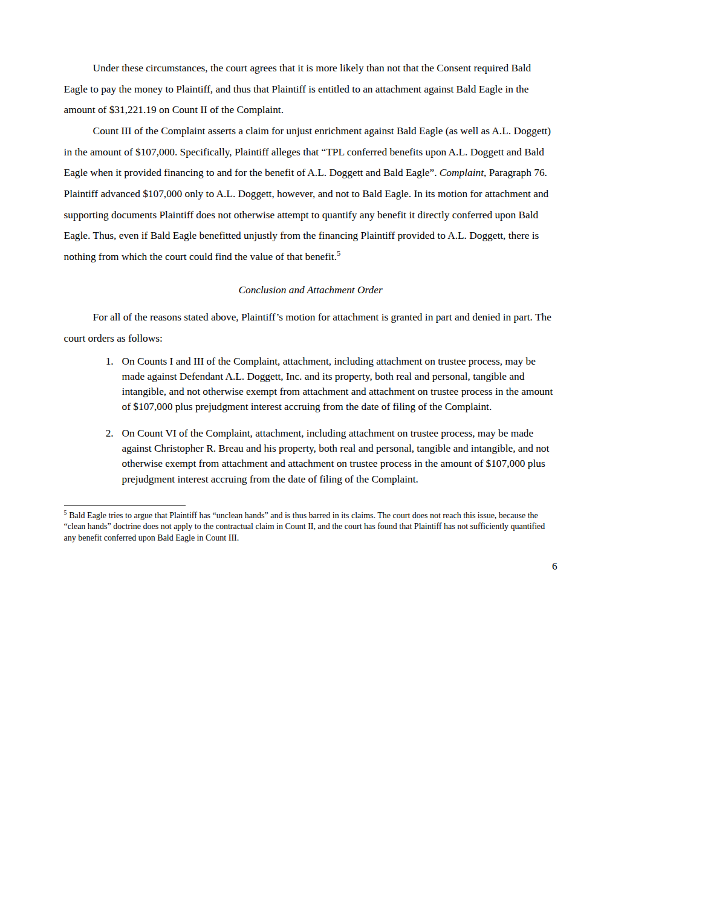Under these circumstances, the court agrees that it is more likely than not that the Consent required Bald Eagle to pay the money to Plaintiff, and thus that Plaintiff is entitled to an attachment against Bald Eagle in the amount of $31,221.19 on Count II of the Complaint.
Count III of the Complaint asserts a claim for unjust enrichment against Bald Eagle (as well as A.L. Doggett) in the amount of $107,000. Specifically, Plaintiff alleges that “TPL conferred benefits upon A.L. Doggett and Bald Eagle when it provided financing to and for the benefit of A.L. Doggett and Bald Eagle”. Complaint, Paragraph 76. Plaintiff advanced $107,000 only to A.L. Doggett, however, and not to Bald Eagle. In its motion for attachment and supporting documents Plaintiff does not otherwise attempt to quantify any benefit it directly conferred upon Bald Eagle. Thus, even if Bald Eagle benefitted unjustly from the financing Plaintiff provided to A.L. Doggett, there is nothing from which the court could find the value of that benefit.5
Conclusion and Attachment Order
For all of the reasons stated above, Plaintiff’s motion for attachment is granted in part and denied in part. The court orders as follows:
On Counts I and III of the Complaint, attachment, including attachment on trustee process, may be made against Defendant A.L. Doggett, Inc. and its property, both real and personal, tangible and intangible, and not otherwise exempt from attachment and attachment on trustee process in the amount of $107,000 plus prejudgment interest accruing from the date of filing of the Complaint.
On Count VI of the Complaint, attachment, including attachment on trustee process, may be made against Christopher R. Breau and his property, both real and personal, tangible and intangible, and not otherwise exempt from attachment and attachment on trustee process in the amount of $107,000 plus prejudgment interest accruing from the date of filing of the Complaint.
5 Bald Eagle tries to argue that Plaintiff has “unclean hands” and is thus barred in its claims. The court does not reach this issue, because the “clean hands” doctrine does not apply to the contractual claim in Count II, and the court has found that Plaintiff has not sufficiently quantified any benefit conferred upon Bald Eagle in Count III.
6